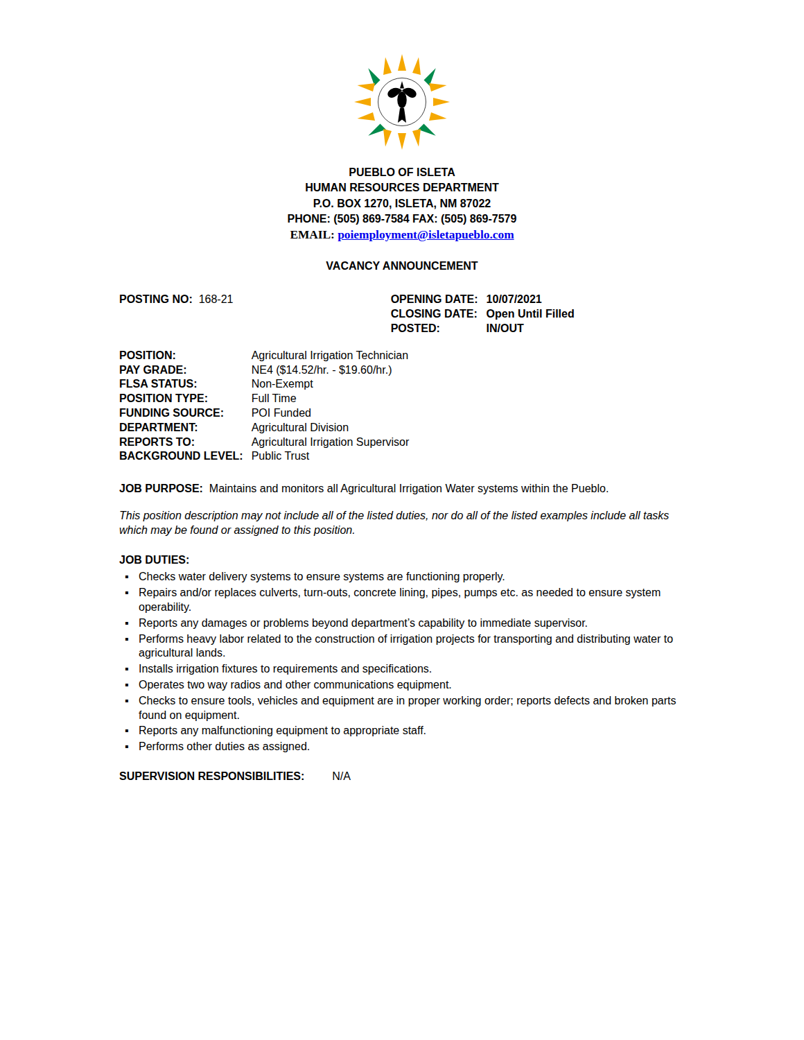PUEBLO OF ISLETA
HUMAN RESOURCES DEPARTMENT
P.O. BOX 1270, ISLETA, NM 87022
PHONE: (505) 869-7584 FAX: (505) 869-7579
EMAIL: poiemployment@isletapueblo.com
VACANCY ANNOUNCEMENT
| POSTING NO: 168-21 | / OPENING DATE: / 10/07/2021 / / CLOSING DATE: / Open Until Filled / / POSTED: / IN/OUT / |
| POSITION: | Agricultural Irrigation Technician |
| PAY GRADE: | NE4 ($14.52/hr. - $19.60/hr.) |
| FLSA STATUS: | Non-Exempt |
| POSITION TYPE: | Full Time |
| FUNDING SOURCE: | POI Funded |
| DEPARTMENT: | Agricultural Division |
| REPORTS TO: | Agricultural Irrigation Supervisor |
| BACKGROUND LEVEL: | Public Trust |
JOB PURPOSE: Maintains and monitors all Agricultural Irrigation Water systems within the Pueblo.
This position description may not include all of the listed duties, nor do all of the listed examples include all tasks which may be found or assigned to this position.
JOB DUTIES:
Checks water delivery systems to ensure systems are functioning properly.
Repairs and/or replaces culverts, turn-outs, concrete lining, pipes, pumps etc. as needed to ensure system operability.
Reports any damages or problems beyond department’s capability to immediate supervisor.
Performs heavy labor related to the construction of irrigation projects for transporting and distributing water to agricultural lands.
Installs irrigation fixtures to requirements and specifications.
Operates two way radios and other communications equipment.
Checks to ensure tools, vehicles and equipment are in proper working order; reports defects and broken parts found on equipment.
Reports any malfunctioning equipment to appropriate staff.
Performs other duties as assigned.
SUPERVISION RESPONSIBILITIES:N/A